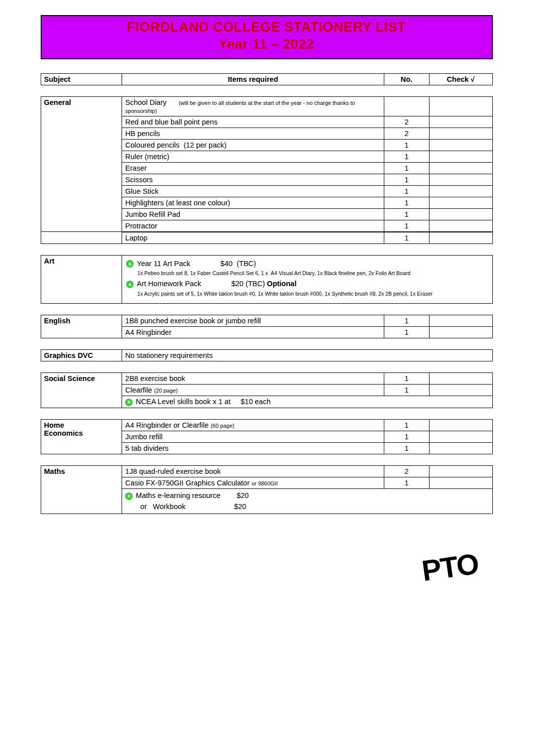FIORDLAND COLLEGE STATIONERY LIST
Year 11 – 2022
| Subject | Items required | No. | Check √ |
| General | School Diary (will be given to all students at the start of the year - no charge thanks to sponsorship) | | |
| Red and blue ball point pens | 2 | |
| HB pencils | 2 | |
| Coloured pencils (12 per pack) | 1 | |
| Ruler (metric) | 1 | |
| Eraser | 1 | |
| Scissors | 1 | |
| Glue Stick | 1 | |
| Highlighters (at least one colour) | 1 | |
| Jumbo Refill Pad | 1 | |
| Protractor | 1 | |
| | Laptop | 1 | |
| Art | Year 11 Art Pack $40 (TBC) 1x Pebeo brush set 8, 1x Faber Castell Pencil Set 6, 1 x A4 Visual Art Diary, 1x Black fineline pen, 2x Folio Art Board Art Homework Pack $20 (TBC) Optional 1x Acrylic paints set of 5, 1x White taklon brush #0, 1x White taklon brush #000, 1x Synthetic brush #8, 2x 2B pencil, 1x Eraser |
| English | 1B8 punched exercise book or jumbo refill | 1 | |
| A4 Ringbinder | 1 | |
| Graphics DVC | No stationery requirements |
| Social Science | 2B8 exercise book | 1 | |
| Clearfile (20 page) | 1 | |
| NCEA Level skills book x 1 at $10 each |
| Home Economics | A4 Ringbinder or Clearfile (60 page) | 1 | |
| Jumbo refill | 1 | |
| 5 tab dividers | 1 | |
| Maths | 1J8 quad-ruled exercise book | 2 | |
| Casio FX-9750GII Graphics Calculator or 9860GII | 1 | |
| Maths e-learning resource $20 or Workbook $20 |
PTO